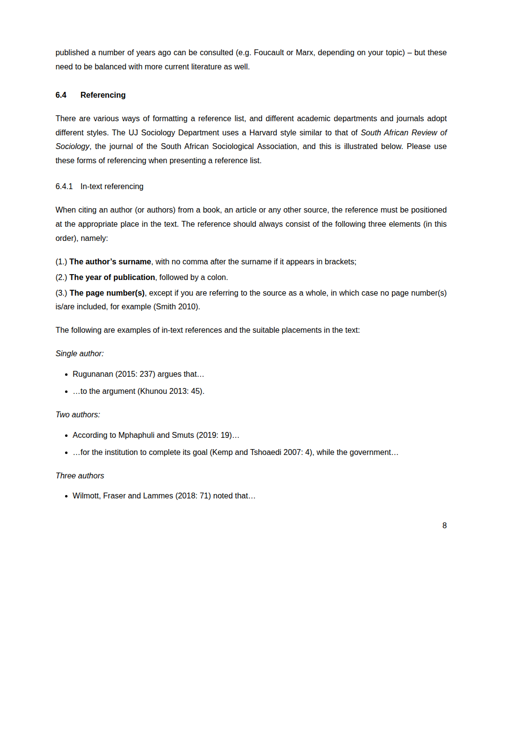published a number of years ago can be consulted (e.g. Foucault or Marx, depending on your topic) – but these need to be balanced with more current literature as well.
6.4 Referencing
There are various ways of formatting a reference list, and different academic departments and journals adopt different styles. The UJ Sociology Department uses a Harvard style similar to that of South African Review of Sociology, the journal of the South African Sociological Association, and this is illustrated below. Please use these forms of referencing when presenting a reference list.
6.4.1 In-text referencing
When citing an author (or authors) from a book, an article or any other source, the reference must be positioned at the appropriate place in the text. The reference should always consist of the following three elements (in this order), namely:
(1.) The author’s surname, with no comma after the surname if it appears in brackets;
(2.) The year of publication, followed by a colon.
(3.) The page number(s), except if you are referring to the source as a whole, in which case no page number(s) is/are included, for example (Smith 2010).
The following are examples of in-text references and the suitable placements in the text:
Single author:
Rugunanan (2015: 237) argues that…
…to the argument (Khunou 2013: 45).
Two authors:
According to Mphaphuli and Smuts (2019: 19)…
…for the institution to complete its goal (Kemp and Tshoaedi 2007: 4), while the government…
Three authors
Wilmott, Fraser and Lammes (2018: 71) noted that…
8